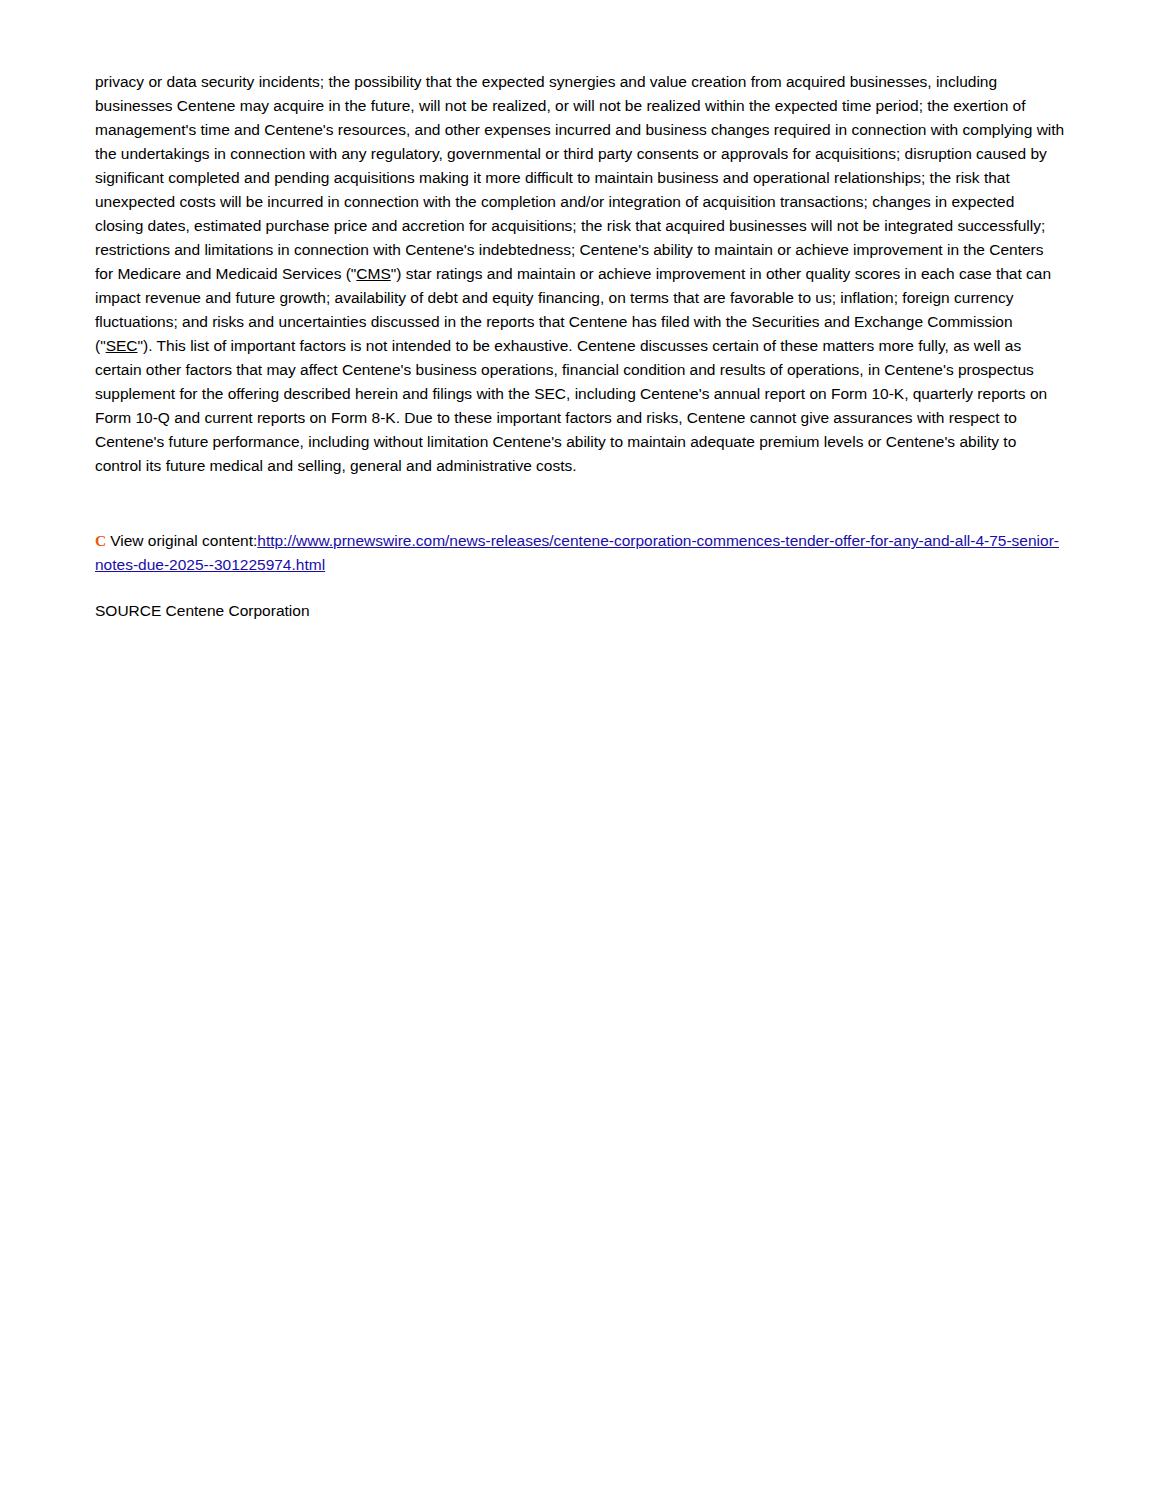privacy or data security incidents; the possibility that the expected synergies and value creation from acquired businesses, including businesses Centene may acquire in the future, will not be realized, or will not be realized within the expected time period; the exertion of management's time and Centene's resources, and other expenses incurred and business changes required in connection with complying with the undertakings in connection with any regulatory, governmental or third party consents or approvals for acquisitions; disruption caused by significant completed and pending acquisitions making it more difficult to maintain business and operational relationships; the risk that unexpected costs will be incurred in connection with the completion and/or integration of acquisition transactions; changes in expected closing dates, estimated purchase price and accretion for acquisitions; the risk that acquired businesses will not be integrated successfully; restrictions and limitations in connection with Centene's indebtedness; Centene's ability to maintain or achieve improvement in the Centers for Medicare and Medicaid Services ("CMS") star ratings and maintain or achieve improvement in other quality scores in each case that can impact revenue and future growth; availability of debt and equity financing, on terms that are favorable to us; inflation; foreign currency fluctuations; and risks and uncertainties discussed in the reports that Centene has filed with the Securities and Exchange Commission ("SEC"). This list of important factors is not intended to be exhaustive. Centene discusses certain of these matters more fully, as well as certain other factors that may affect Centene's business operations, financial condition and results of operations, in Centene's prospectus supplement for the offering described herein and filings with the SEC, including Centene's annual report on Form 10-K, quarterly reports on Form 10-Q and current reports on Form 8-K. Due to these important factors and risks, Centene cannot give assurances with respect to Centene's future performance, including without limitation Centene's ability to maintain adequate premium levels or Centene's ability to control its future medical and selling, general and administrative costs.
CView original content:http://www.prnewswire.com/news-releases/centene-corporation-commences-tender-offer-for-any-and-all-4-75-senior-notes-due-2025--301225974.html
SOURCE Centene Corporation